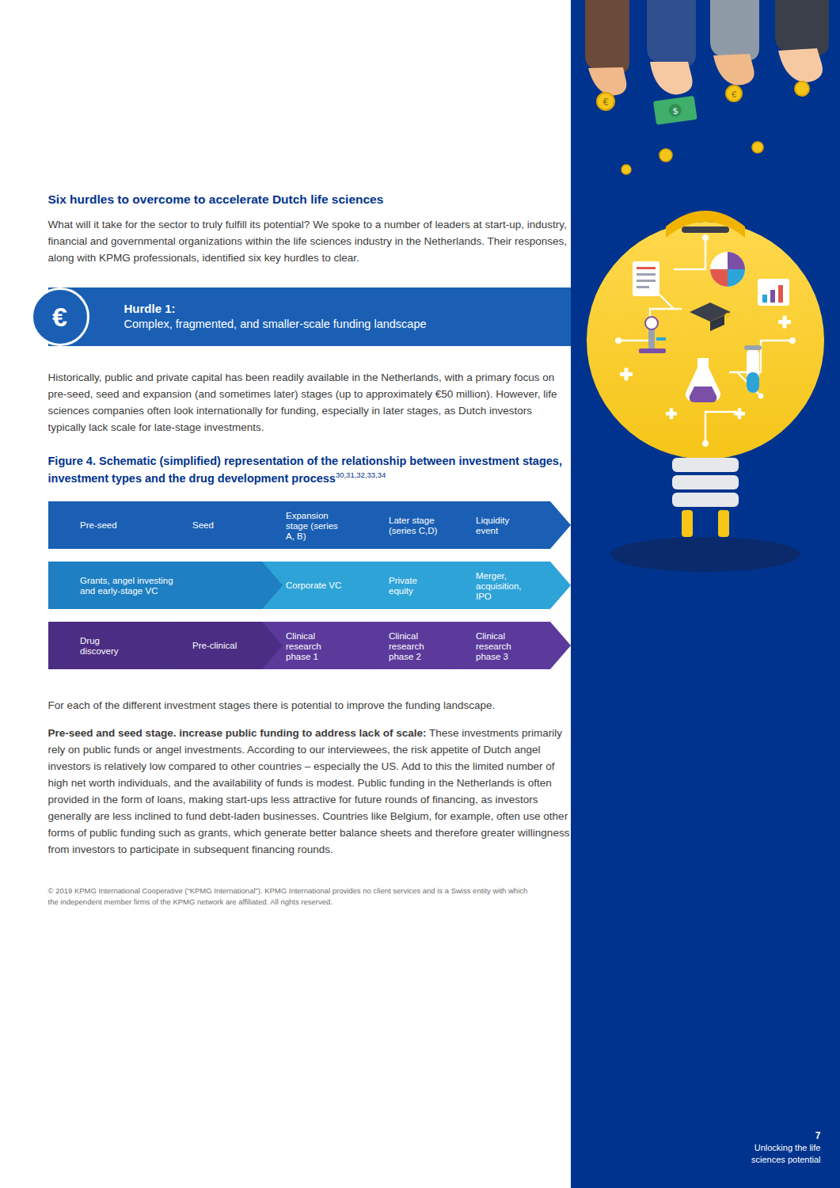€ $ €
7
Unlocking the life
sciences potential
Six hurdles to overcome to accelerate Dutch life sciences
What will it take for the sector to truly fulfill its potential? We spoke to a number of leaders at start-up, industry, financial and governmental organizations within the life sciences industry in the Netherlands. Their responses, along with KPMG professionals, identified six key hurdles to clear.
€
Hurdle 1: Complex, fragmented, and smaller-scale funding landscape
Historically, public and private capital has been readily available in the Netherlands, with a primary focus on pre-seed, seed and expansion (and sometimes later) stages (up to approximately €50 million). However, life sciences companies often look internationally for funding, especially in later stages, as Dutch investors typically lack scale for late-stage investments.
Figure 4. Schematic (simplified) representation of the relationship between investment stages, investment types and the drug development process30,31,32,33,34
Pre-seed Seed Expansion stage (series A, B) Later stage (series C,D) Liquidity event Grants, angel investing and early-stage VC Corporate VC Private equity Merger, acquisition, IPO Drug discovery Pre-clinical Clinical research phase 1 Clinical research phase 2 Clinical research phase 3
For each of the different investment stages there is potential to improve the funding landscape.
Pre-seed and seed stage. increase public funding to address lack of scale: These investments primarily rely on public funds or angel investments. According to our interviewees, the risk appetite of Dutch angel investors is relatively low compared to other countries – especially the US. Add to this the limited number of high net worth individuals, and the availability of funds is modest. Public funding in the Netherlands is often provided in the form of loans, making start-ups less attractive for future rounds of financing, as investors generally are less inclined to fund debt-laden businesses. Countries like Belgium, for example, often use other forms of public funding such as grants, which generate better balance sheets and therefore greater willingness from investors to participate in subsequent financing rounds.
© 2019 KPMG International Cooperative (“KPMG International”). KPMG International provides no client services and is a Swiss entity with which the independent member firms of the KPMG network are affiliated. All rights reserved.